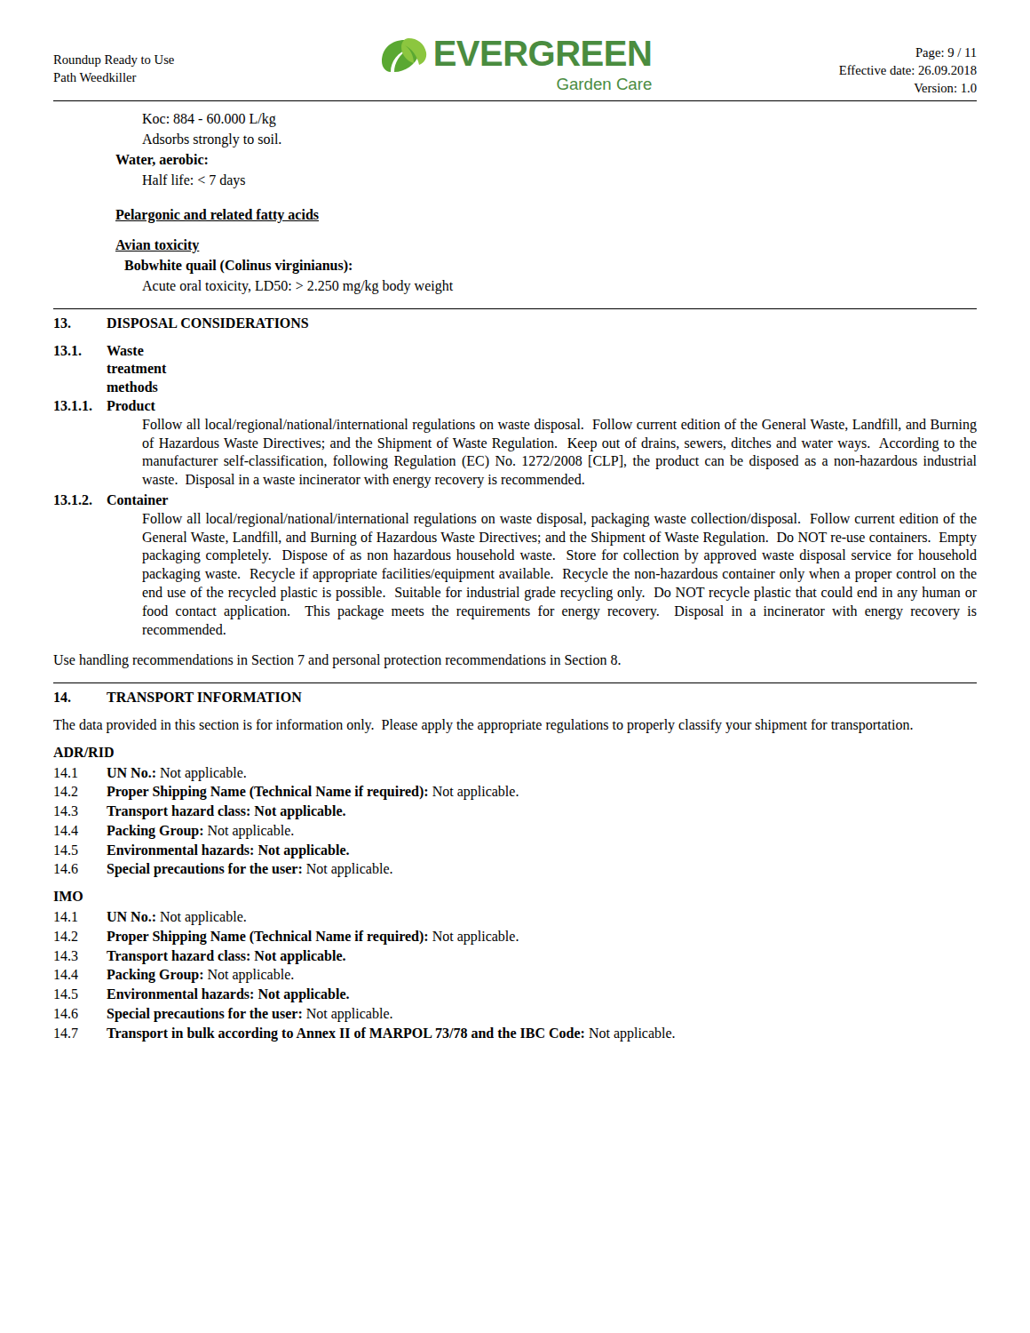Roundup Ready to Use
Path Weedkiller
EVERGREEN
Garden Care
Page: 9 / 11
Effective date: 26.09.2018
Version: 1.0
Koc: 884 - 60.000 L/kg
Adsorbs strongly to soil.
Water, aerobic:
Half life: < 7 days
Pelargonic and related fatty acids
Avian toxicity
Bobwhite quail (Colinus virginianus):
Acute oral toxicity, LD50: > 2.250 mg/kg body weight
13. DISPOSAL CONSIDERATIONS
13.1. Waste treatment methods
13.1.1. Product
Follow all local/regional/national/international regulations on waste disposal. Follow current edition of the General Waste, Landfill, and Burning of Hazardous Waste Directives; and the Shipment of Waste Regulation. Keep out of drains, sewers, ditches and water ways. According to the manufacturer self-classification, following Regulation (EC) No. 1272/2008 [CLP], the product can be disposed as a non-hazardous industrial waste. Disposal in a waste incinerator with energy recovery is recommended.
13.1.2. Container
Follow all local/regional/national/international regulations on waste disposal, packaging waste collection/disposal. Follow current edition of the General Waste, Landfill, and Burning of Hazardous Waste Directives; and the Shipment of Waste Regulation. Do NOT re-use containers. Empty packaging completely. Dispose of as non hazardous household waste. Store for collection by approved waste disposal service for household packaging waste. Recycle if appropriate facilities/equipment available. Recycle the non-hazardous container only when a proper control on the end use of the recycled plastic is possible. Suitable for industrial grade recycling only. Do NOT recycle plastic that could end in any human or food contact application. This package meets the requirements for energy recovery. Disposal in a incinerator with energy recovery is recommended.
Use handling recommendations in Section 7 and personal protection recommendations in Section 8.
14. TRANSPORT INFORMATION
The data provided in this section is for information only. Please apply the appropriate regulations to properly classify your shipment for transportation.
ADR/RID
14.1 UN No.: Not applicable.
14.2 Proper Shipping Name (Technical Name if required): Not applicable.
14.3 Transport hazard class: Not applicable.
14.4 Packing Group: Not applicable.
14.5 Environmental hazards: Not applicable.
14.6 Special precautions for the user: Not applicable.
IMO
14.1 UN No.: Not applicable.
14.2 Proper Shipping Name (Technical Name if required): Not applicable.
14.3 Transport hazard class: Not applicable.
14.4 Packing Group: Not applicable.
14.5 Environmental hazards: Not applicable.
14.6 Special precautions for the user: Not applicable.
14.7 Transport in bulk according to Annex II of MARPOL 73/78 and the IBC Code: Not applicable.